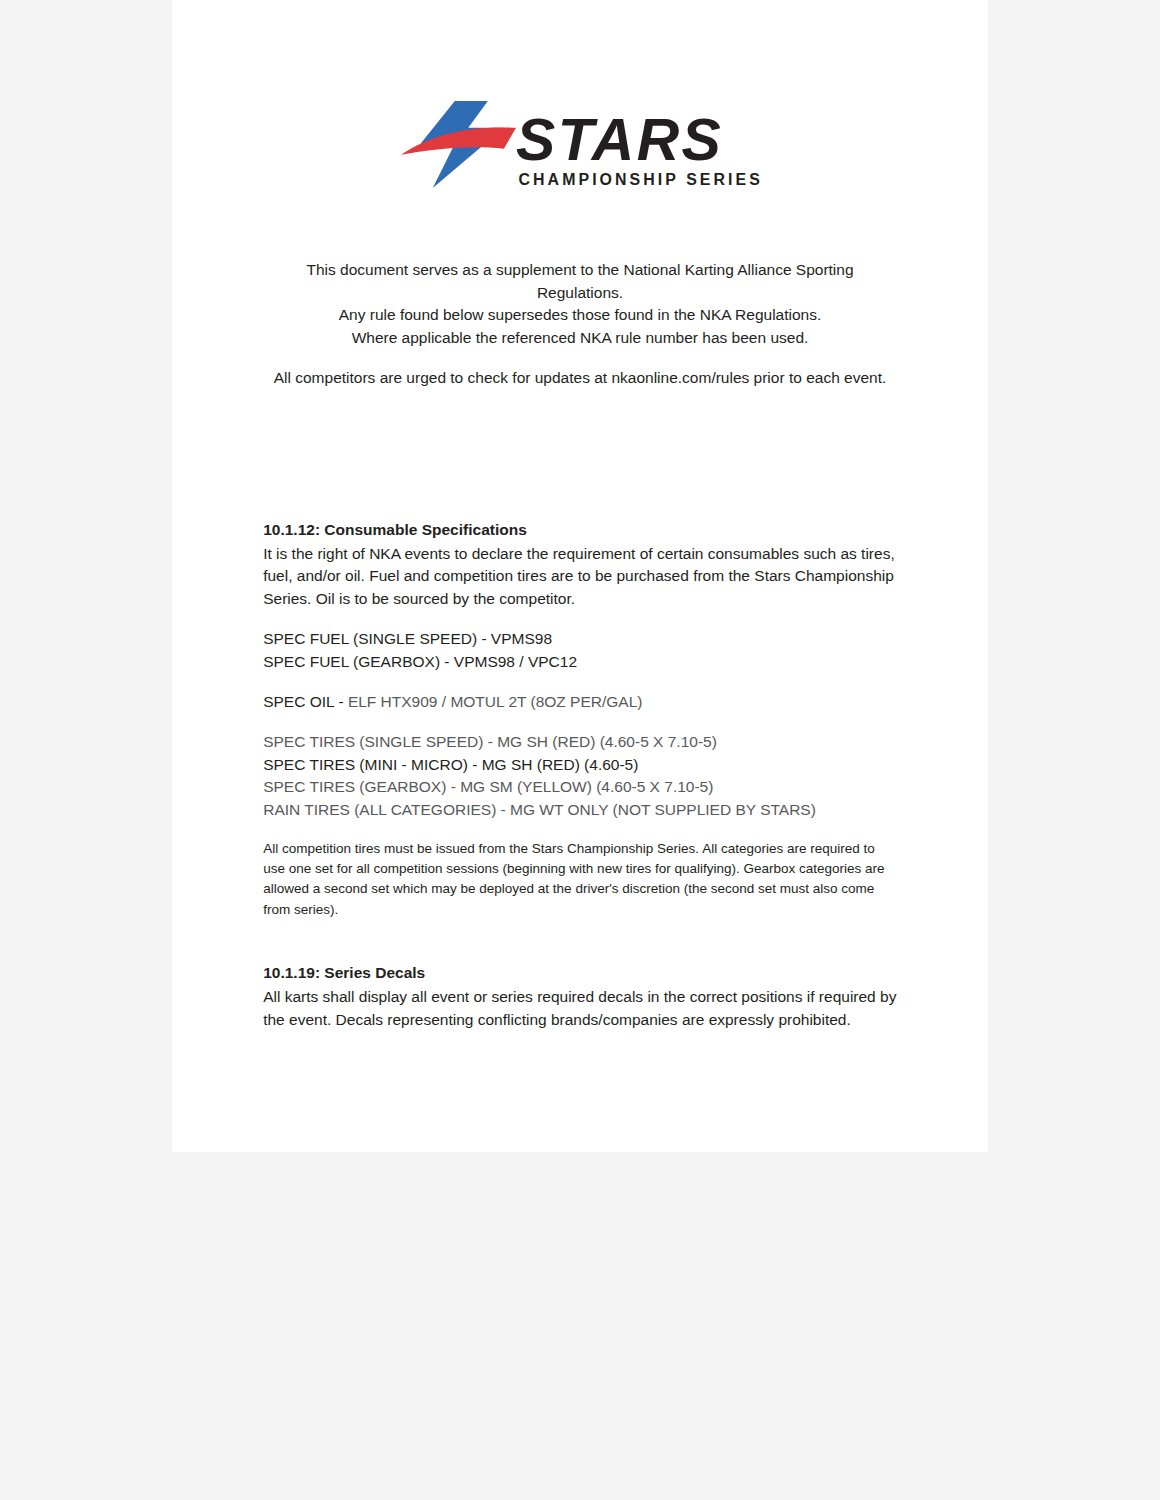STARS CHAMPIONSHIP SERIES
This document serves as a supplement to the National Karting Alliance Sporting Regulations.
Any rule found below supersedes those found in the NKA Regulations.
Where applicable the referenced NKA rule number has been used.
All competitors are urged to check for updates at nkaonline.com/rules prior to each event.
10.1.12: Consumable Specifications
It is the right of NKA events to declare the requirement of certain consumables such as tires, fuel, and/or oil. Fuel and competition tires are to be purchased from the Stars Championship Series. Oil is to be sourced by the competitor.
SPEC FUEL (SINGLE SPEED) - VPMS98
SPEC FUEL (GEARBOX) - VPMS98 / VPC12
SPEC OIL - ELF HTX909 / MOTUL 2T (8OZ PER/GAL)
SPEC TIRES (SINGLE SPEED) - MG SH (RED) (4.60-5 X 7.10-5)
SPEC TIRES (MINI - MICRO) - MG SH (RED) (4.60-5)
SPEC TIRES (GEARBOX) - MG SM (YELLOW) (4.60-5 X 7.10-5)
RAIN TIRES (ALL CATEGORIES) - MG WT ONLY (NOT SUPPLIED BY STARS)
All competition tires must be issued from the Stars Championship Series. All categories are required to use one set for all competition sessions (beginning with new tires for qualifying). Gearbox categories are allowed a second set which may be deployed at the driver's discretion (the second set must also come from series).
10.1.19: Series Decals
All karts shall display all event or series required decals in the correct positions if required by the event. Decals representing conflicting brands/companies are expressly prohibited.